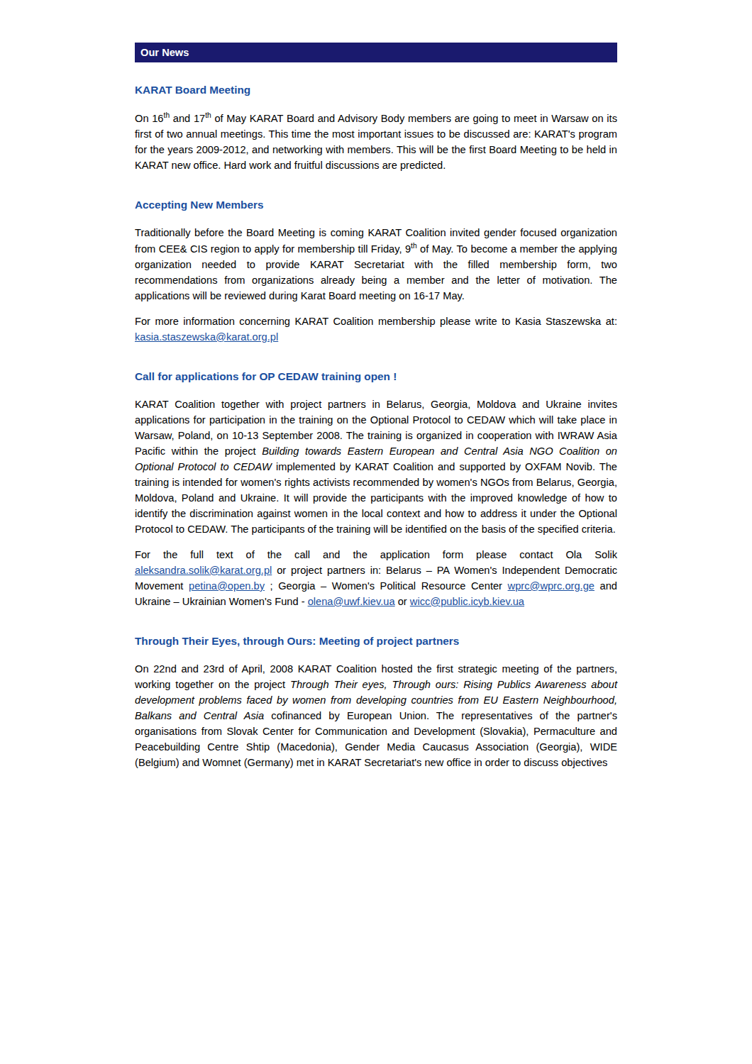Our News
KARAT Board Meeting
On 16th and 17th of May KARAT Board and Advisory Body members are going to meet in Warsaw on its first of two annual meetings. This time the most important issues to be discussed are: KARAT's program for the years 2009-2012, and networking with members. This will be the first Board Meeting to be held in KARAT new office. Hard work and fruitful discussions are predicted.
Accepting New Members
Traditionally before the Board Meeting is coming KARAT Coalition invited gender focused organization from CEE& CIS region to apply for membership till Friday, 9th of May. To become a member the applying organization needed to provide KARAT Secretariat with the filled membership form, two recommendations from organizations already being a member and the letter of motivation. The applications will be reviewed during Karat Board meeting on 16-17 May.
For more information concerning KARAT Coalition membership please write to Kasia Staszewska at: kasia.staszewska@karat.org.pl
Call for applications for OP CEDAW training open !
KARAT Coalition together with project partners in Belarus, Georgia, Moldova and Ukraine invites applications for participation in the training on the Optional Protocol to CEDAW which will take place in Warsaw, Poland, on 10-13 September 2008. The training is organized in cooperation with IWRAW Asia Pacific within the project Building towards Eastern European and Central Asia NGO Coalition on Optional Protocol to CEDAW implemented by KARAT Coalition and supported by OXFAM Novib. The training is intended for women's rights activists recommended by women's NGOs from Belarus, Georgia, Moldova, Poland and Ukraine. It will provide the participants with the improved knowledge of how to identify the discrimination against women in the local context and how to address it under the Optional Protocol to CEDAW. The participants of the training will be identified on the basis of the specified criteria.
For the full text of the call and the application form please contact Ola Solik aleksandra.solik@karat.org.pl or project partners in: Belarus – PA Women's Independent Democratic Movement petina@open.by ; Georgia – Women's Political Resource Center wprc@wprc.org.ge and Ukraine – Ukrainian Women's Fund - olena@uwf.kiev.ua or wicc@public.icyb.kiev.ua
Through Their Eyes, through Ours: Meeting of project partners
On 22nd and 23rd of April, 2008 KARAT Coalition hosted the first strategic meeting of the partners, working together on the project Through Their eyes, Through ours: Rising Publics Awareness about development problems faced by women from developing countries from EU Eastern Neighbourhood, Balkans and Central Asia cofinanced by European Union. The representatives of the partner's organisations from Slovak Center for Communication and Development (Slovakia), Permaculture and Peacebuilding Centre Shtip (Macedonia), Gender Media Caucasus Association (Georgia), WIDE (Belgium) and Womnet (Germany) met in KARAT Secretariat's new office in order to discuss objectives